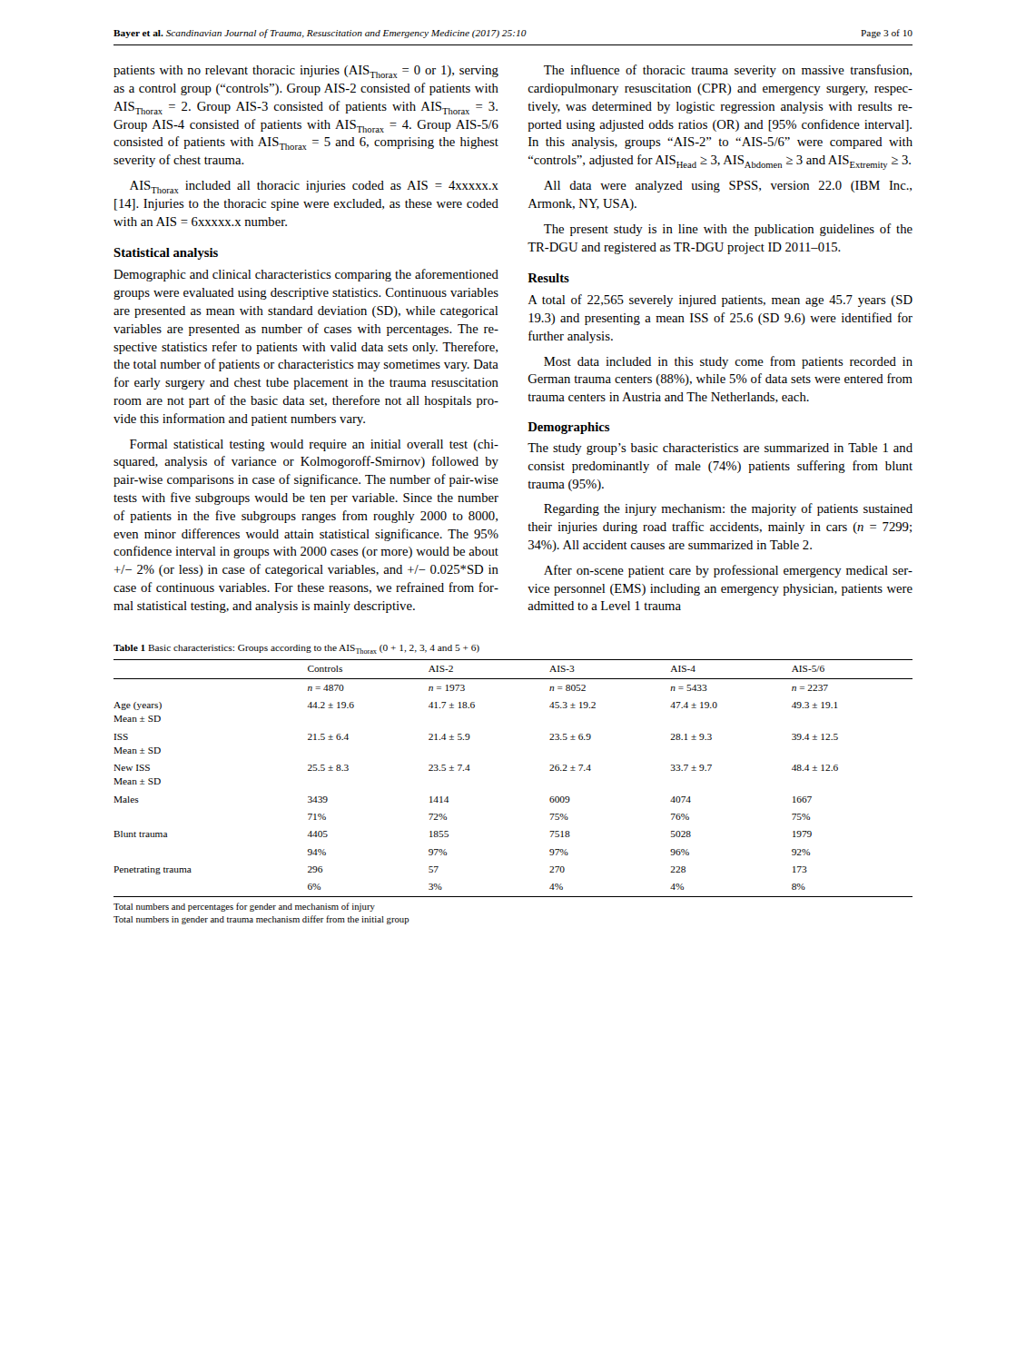Bayer et al. Scandinavian Journal of Trauma, Resuscitation and Emergency Medicine (2017) 25:10
Page 3 of 10
patients with no relevant thoracic injuries (AISThorax = 0 or 1), serving as a control group (“controls”). Group AIS-2 consisted of patients with AISThorax = 2. Group AIS-3 consisted of patients with AISThorax = 3. Group AIS-4 consisted of patients with AISThorax = 4. Group AIS-5/6 consisted of patients with AISThorax = 5 and 6, comprising the highest severity of chest trauma.
AISThorax included all thoracic injuries coded as AIS = 4xxxxx.x [14]. Injuries to the thoracic spine were excluded, as these were coded with an AIS = 6xxxxx.x number.
Statistical analysis
Demographic and clinical characteristics comparing the aforementioned groups were evaluated using descriptive statistics. Continuous variables are presented as mean with standard deviation (SD), while categorical variables are presented as number of cases with percentages. The respective statistics refer to patients with valid data sets only. Therefore, the total number of patients or characteristics may sometimes vary. Data for early surgery and chest tube placement in the trauma resuscitation room are not part of the basic data set, therefore not all hospitals provide this information and patient numbers vary.
Formal statistical testing would require an initial overall test (chi-squared, analysis of variance or Kolmogoroff-Smirnov) followed by pair-wise comparisons in case of significance. The number of pair-wise tests with five subgroups would be ten per variable. Since the number of patients in the five subgroups ranges from roughly 2000 to 8000, even minor differences would attain statistical significance. The 95% confidence interval in groups with 2000 cases (or more) would be about +/− 2% (or less) in case of categorical variables, and +/− 0.025*SD in case of continuous variables. For these reasons, we refrained from formal statistical testing, and analysis is mainly descriptive.
The influence of thoracic trauma severity on massive transfusion, cardiopulmonary resuscitation (CPR) and emergency surgery, respectively, was determined by logistic regression analysis with results reported using adjusted odds ratios (OR) and [95% confidence interval]. In this analysis, groups “AIS-2” to “AIS-5/6” were compared with “controls”, adjusted for AISHead ≥ 3, AISAbdomen ≥ 3 and AISExtremity ≥ 3.
All data were analyzed using SPSS, version 22.0 (IBM Inc., Armonk, NY, USA).
The present study is in line with the publication guidelines of the TR-DGU and registered as TR-DGU project ID 2011–015.
Results
A total of 22,565 severely injured patients, mean age 45.7 years (SD 19.3) and presenting a mean ISS of 25.6 (SD 9.6) were identified for further analysis.
Most data included in this study come from patients recorded in German trauma centers (88%), while 5% of data sets were entered from trauma centers in Austria and The Netherlands, each.
Demographics
The study group’s basic characteristics are summarized in Table 1 and consist predominantly of male (74%) patients suffering from blunt trauma (95%).
Regarding the injury mechanism: the majority of patients sustained their injuries during road traffic accidents, mainly in cars (n = 7299; 34%). All accident causes are summarized in Table 2.
After on-scene patient care by professional emergency medical service personnel (EMS) including an emergency physician, patients were admitted to a Level 1 trauma
Table 1 Basic characteristics: Groups according to the AISThorax (0 + 1, 2, 3, 4 and 5 + 6)
| | Controls | AIS-2 | AIS-3 | AIS-4 | AIS-5/6 |
| --- | --- | --- | --- | --- | --- |
| | n = 4870 | n = 1973 | n = 8052 | n = 5433 | n = 2237 |
| Age (years) Mean ± SD | 44.2 ± 19.6 | 41.7 ± 18.6 | 45.3 ± 19.2 | 47.4 ± 19.0 | 49.3 ± 19.1 |
| ISS Mean ± SD | 21.5 ± 6.4 | 21.4 ± 5.9 | 23.5 ± 6.9 | 28.1 ± 9.3 | 39.4 ± 12.5 |
| New ISS Mean ± SD | 25.5 ± 8.3 | 23.5 ± 7.4 | 26.2 ± 7.4 | 33.7 ± 9.7 | 48.4 ± 12.6 |
| Males | 3439 | 1414 | 6009 | 4074 | 1667 |
| | 71% | 72% | 75% | 76% | 75% |
| Blunt trauma | 4405 | 1855 | 7518 | 5028 | 1979 |
| | 94% | 97% | 97% | 96% | 92% |
| Penetrating trauma | 296 | 57 | 270 | 228 | 173 |
| | 6% | 3% | 4% | 4% | 8% |
Total numbers and percentages for gender and mechanism of injury
Total numbers in gender and trauma mechanism differ from the initial group